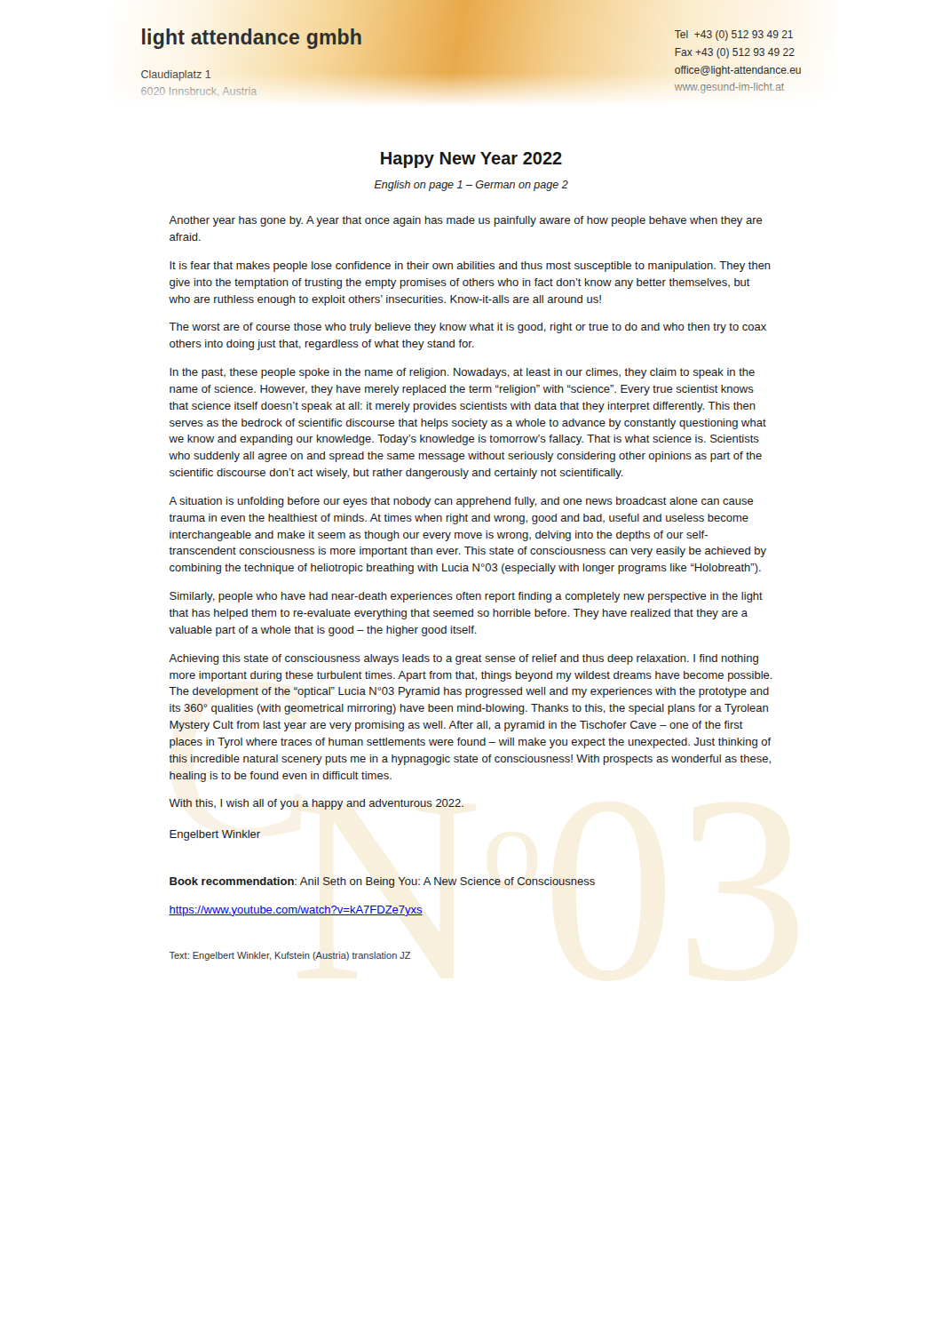light attendance gmbh
Claudiaplatz 1
6020 Innsbruck, Austria
Tel +43 (0) 512 93 49 21
Fax +43 (0) 512 93 49 22
office@light-attendance.eu
www.gesund-im-licht.at
C
No03
Happy New Year 2022
English on page 1 – German on page 2
Another year has gone by. A year that once again has made us painfully aware of how people behave when they are afraid.
It is fear that makes people lose confidence in their own abilities and thus most susceptible to manipulation. They then give into the temptation of trusting the empty promises of others who in fact don’t know any better themselves, but who are ruthless enough to exploit others’ insecurities. Know-it-alls are all around us!
The worst are of course those who truly believe they know what it is good, right or true to do and who then try to coax others into doing just that, regardless of what they stand for.
In the past, these people spoke in the name of religion. Nowadays, at least in our climes, they claim to speak in the name of science. However, they have merely replaced the term “religion” with “science”. Every true scientist knows that science itself doesn’t speak at all: it merely provides scientists with data that they interpret differently. This then serves as the bedrock of scientific discourse that helps society as a whole to advance by constantly questioning what we know and expanding our knowledge. Today’s knowledge is tomorrow’s fallacy. That is what science is. Scientists who suddenly all agree on and spread the same message without seriously considering other opinions as part of the scientific discourse don’t act wisely, but rather dangerously and certainly not scientifically.
A situation is unfolding before our eyes that nobody can apprehend fully, and one news broadcast alone can cause trauma in even the healthiest of minds. At times when right and wrong, good and bad, useful and useless become interchangeable and make it seem as though our every move is wrong, delving into the depths of our self-transcendent consciousness is more important than ever. This state of consciousness can very easily be achieved by combining the technique of heliotropic breathing with Lucia N°03 (especially with longer programs like “Holobreath”).
Similarly, people who have had near-death experiences often report finding a completely new perspective in the light that has helped them to re-evaluate everything that seemed so horrible before. They have realized that they are a valuable part of a whole that is good – the higher good itself.
Achieving this state of consciousness always leads to a great sense of relief and thus deep relaxation. I find nothing more important during these turbulent times. Apart from that, things beyond my wildest dreams have become possible. The development of the “optical” Lucia N°03 Pyramid has progressed well and my experiences with the prototype and its 360° qualities (with geometrical mirroring) have been mind-blowing. Thanks to this, the special plans for a Tyrolean Mystery Cult from last year are very promising as well. After all, a pyramid in the Tischofer Cave – one of the first places in Tyrol where traces of human settlements were found – will make you expect the unexpected. Just thinking of this incredible natural scenery puts me in a hypnagogic state of consciousness! With prospects as wonderful as these, healing is to be found even in difficult times.
With this, I wish all of you a happy and adventurous 2022.
Engelbert Winkler
Book recommendation: Anil Seth on Being You: A New Science of Consciousness
https://www.youtube.com/watch?v=kA7FDZe7yxs
Text: Engelbert Winkler, Kufstein (Austria) translation JZ